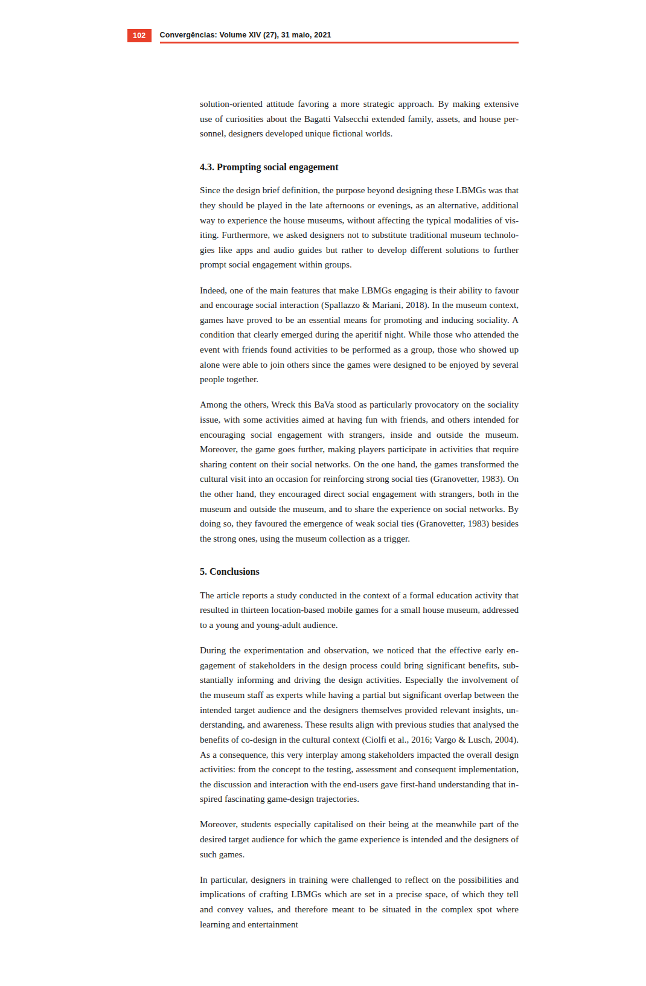102 Convergências: Volume XIV (27), 31 maio, 2021
solution-oriented attitude favoring a more strategic approach. By making extensive use of curiosities about the Bagatti Valsecchi extended family, assets, and house personnel, designers developed unique fictional worlds.
4.3. Prompting social engagement
Since the design brief definition, the purpose beyond designing these LBMGs was that they should be played in the late afternoons or evenings, as an alternative, additional way to experience the house museums, without affecting the typical modalities of visiting. Furthermore, we asked designers not to substitute traditional museum technologies like apps and audio guides but rather to develop different solutions to further prompt social engagement within groups.
Indeed, one of the main features that make LBMGs engaging is their ability to favour and encourage social interaction (Spallazzo & Mariani, 2018). In the museum context, games have proved to be an essential means for promoting and inducing sociality. A condition that clearly emerged during the aperitif night. While those who attended the event with friends found activities to be performed as a group, those who showed up alone were able to join others since the games were designed to be enjoyed by several people together.
Among the others, Wreck this BaVa stood as particularly provocatory on the sociality issue, with some activities aimed at having fun with friends, and others intended for encouraging social engagement with strangers, inside and outside the museum. Moreover, the game goes further, making players participate in activities that require sharing content on their social networks. On the one hand, the games transformed the cultural visit into an occasion for reinforcing strong social ties (Granovetter, 1983). On the other hand, they encouraged direct social engagement with strangers, both in the museum and outside the museum, and to share the experience on social networks. By doing so, they favoured the emergence of weak social ties (Granovetter, 1983) besides the strong ones, using the museum collection as a trigger.
5. Conclusions
The article reports a study conducted in the context of a formal education activity that resulted in thirteen location-based mobile games for a small house museum, addressed to a young and young-adult audience.
During the experimentation and observation, we noticed that the effective early engagement of stakeholders in the design process could bring significant benefits, substantially informing and driving the design activities. Especially the involvement of the museum staff as experts while having a partial but significant overlap between the intended target audience and the designers themselves provided relevant insights, understanding, and awareness. These results align with previous studies that analysed the benefits of co-design in the cultural context (Ciolfi et al., 2016; Vargo & Lusch, 2004). As a consequence, this very interplay among stakeholders impacted the overall design activities: from the concept to the testing, assessment and consequent implementation, the discussion and interaction with the end-users gave first-hand understanding that inspired fascinating game-design trajectories.
Moreover, students especially capitalised on their being at the meanwhile part of the desired target audience for which the game experience is intended and the designers of such games.
In particular, designers in training were challenged to reflect on the possibilities and implications of crafting LBMGs which are set in a precise space, of which they tell and convey values, and therefore meant to be situated in the complex spot where learning and entertainment